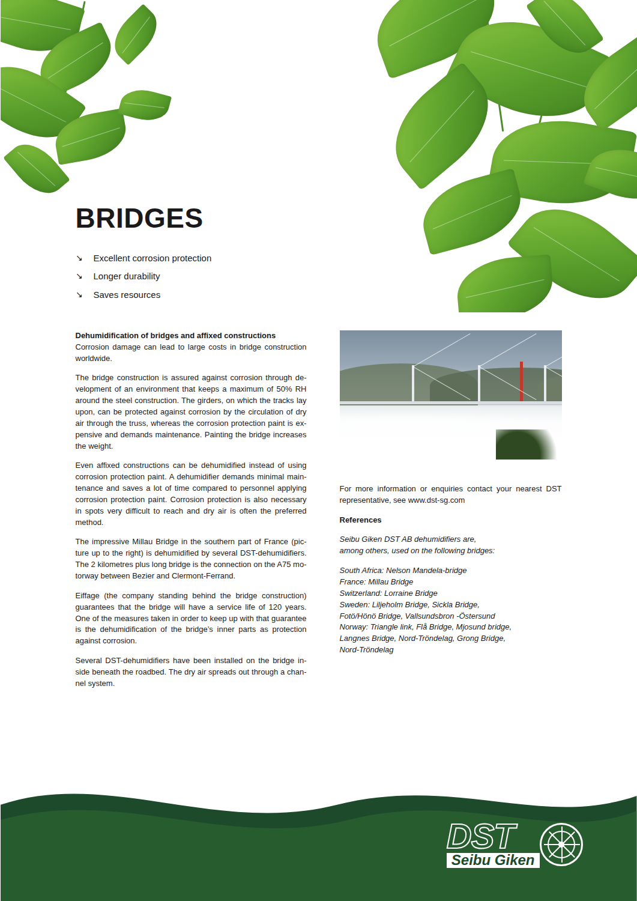BRIDGES
Excellent corrosion protection
Longer durability
Saves resources
Dehumidification of bridges and affixed constructions
Corrosion damage can lead to large costs in bridge construction worldwide.
The bridge construction is assured against corrosion through development of an environment that keeps a maximum of 50% RH around the steel construction. The girders, on which the tracks lay upon, can be protected against corrosion by the circulation of dry air through the truss, whereas the corrosion protection paint is expensive and demands maintenance. Painting the bridge increases the weight.
Even affixed constructions can be dehumidified instead of using corrosion protection paint. A dehumidifier demands minimal maintenance and saves a lot of time compared to personnel applying corrosion protection paint. Corrosion protection is also necessary in spots very difficult to reach and dry air is often the preferred method.
The impressive Millau Bridge in the southern part of France (picture up to the right) is dehumidified by several DST-dehumidifiers. The 2 kilometres plus long bridge is the connection on the A75 motorway between Bezier and Clermont-Ferrand.
Eiffage (the company standing behind the bridge construction) guarantees that the bridge will have a service life of 120 years. One of the measures taken in order to keep up with that guarantee is the dehumidification of the bridge’s inner parts as protection against corrosion.
Several DST-dehumidifiers have been installed on the bridge inside beneath the roadbed. The dry air spreads out through a channel system.
For more information or enquiries contact your nearest DST representative, see www.dst-sg.com
References
Seibu Giken DST AB dehumidifiers are,
among others, used on the following bridges:
South Africa: Nelson Mandela-bridge
France: Millau Bridge
Switzerland: Lorraine Bridge
Sweden: Liljeholm Bridge, Sickla Bridge,
Fotö/Hönö Bridge, Vallsundsbron -Östersund
Norway: Triangle link, Flå Bridge, Mjosund bridge,
Langnes Bridge, Nord-Tröndelag, Grong Bridge,
Nord-Tröndelag
DST
Seibu Giken